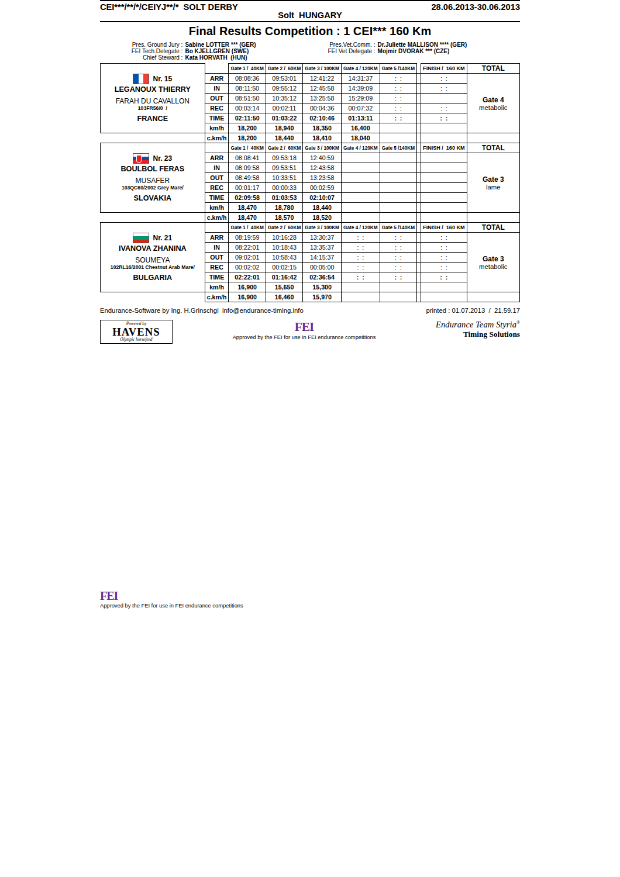CEI***/**/*/CEIYJ**/* SOLT DERBY
28.06.2013‑30.06.2013
Solt HUNGARY
Final Results Competition : 1 CEI*** 160 Km
| Pres. Ground Jury : | Sabine LOTTER *** (GER) | Pres.Vet.Comm. : | Dr.Juliette MALLISON **** (GER) |
| FEI Tech.Delegate : | Bo KJELLGREN (SWE) | FEI Vet Delegate : | Mojmir DVORAK *** (CZE) |
| Chief Steward : | Kata HORVATH (HUN) | | |
| Nr. 15 LEGANOUX THIERRY FARAH DU CAVALLON 103FR56/0 / FRANCE | | Gate 1 / 40KM | Gate 2 / 60KM | Gate 3 / 100KM | Gate 4 / 120KM | Gate 5 /140KM | | FINISH / 160 KM | TOTAL |
| ARR | 08:08:36 | 09:53:01 | 12:41:22 | 14:31:37 | : : | | : : | Gate 4 metabolic |
| IN | 08:11:50 | 09:55:12 | 12:45:58 | 14:39:09 | : : | | : : |
| OUT | 08:51:50 | 10:35:12 | 13:25:58 | 15:29:09 | : : | | |
| REC | 00:03:14 | 00:02:11 | 00:04:36 | 00:07:32 | : : | | : : |
| TIME | 02:11:50 | 01:03:22 | 02:10:46 | 01:13:11 | : : | | : : |
| km/h | 18,200 | 18,940 | 18,350 | 16,400 | | | |
| | c.km/h | 18,200 | 18,440 | 18,410 | 18,040 | | | | |
| Nr. 23 BOULBOL FERAS MUSAFER 103QC60/2002 Grey Mare/ SLOVAKIA | | Gate 1 / 40KM | Gate 2 / 60KM | Gate 3 / 100KM | Gate 4 / 120KM | Gate 5 /140KM | | FINISH / 160 KM | TOTAL |
| ARR | 08:08:41 | 09:53:18 | 12:40:59 | | | | | Gate 3 lame |
| IN | 08:09:58 | 09:53:51 | 12:43:58 | | | | |
| OUT | 08:49:58 | 10:33:51 | 13:23:58 | | | | |
| REC | 00:01:17 | 00:00:33 | 00:02:59 | | | | |
| TIME | 02:09:58 | 01:03:53 | 02:10:07 | | | | |
| km/h | 18,470 | 18,780 | 18,440 | | | | |
| | c.km/h | 18,470 | 18,570 | 18,520 | | | | | |
| Nr. 21 IVANOVA ZHANINA SOUMEYA 102RL16/2001 Chestnut Arab Mare/ BULGARIA | | Gate 1 / 40KM | Gate 2 / 60KM | Gate 3 / 100KM | Gate 4 / 120KM | Gate 5 /140KM | | FINISH / 160 KM | TOTAL |
| ARR | 08:19:59 | 10:16:28 | 13:30:37 | : : | : : | | : : | Gate 3 metabolic |
| IN | 08:22:01 | 10:18:43 | 13:35:37 | : : | : : | | : : |
| OUT | 09:02:01 | 10:58:43 | 14:15:37 | : : | : : | | : : |
| REC | 00:02:02 | 00:02:15 | 00:05:00 | : : | : : | | : : |
| TIME | 02:22:01 | 01:16:42 | 02:36:54 | : : | : : | | : : |
| km/h | 16,900 | 15,650 | 15,300 | | | | |
| | c.km/h | 16,900 | 16,460 | 15,970 | | | | | |
Endurance-Software by Ing. H.Grinschgl info@endurance-timing.info
printed : 01.07.2013 / 21.59.17
Powered by
HAVENS
Olympic horsefeed
FEI
Approved by the FEI for use in FEI endurance competitions
Endurance Team Styria®
Timing Solutions
FEI
Approved by the FEI for use in FEI endurance competitions